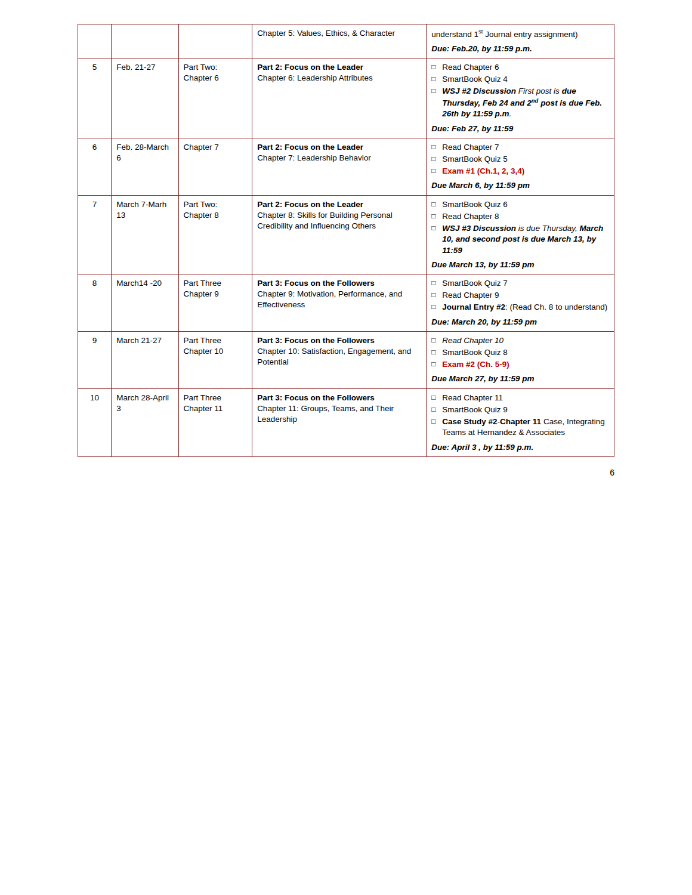| | | | Chapter 5: Values, Ethics, & Character | understand 1 st Journal entry assignment) Due: Feb.20, by 11:59 p.m. |
| 5 | Feb. 21-27 | Part Two: Chapter 6 | Part 2: Focus on the Leader Chapter 6: Leadership Attributes | Read Chapter 6 SmartBook Quiz 4 WSJ #2 Discussion First post is due Thursday, Feb 24 and 2 nd post is due Feb. 26th by 11:59 p.m . Due: Feb 27, by 11:59 |
| 6 | Feb. 28-March 6 | Chapter 7 | Part 2: Focus on the Leader Chapter 7: Leadership Behavior | Read Chapter 7 SmartBook Quiz 5 Exam #1 (Ch.1, 2, 3,4) Due March 6, by 11:59 pm |
| 7 | March 7-Marh 13 | Part Two: Chapter 8 | Part 2: Focus on the Leader Chapter 8: Skills for Building Personal Credibility and Influencing Others | SmartBook Quiz 6 Read Chapter 8 WSJ #3 Discussion is due Thursday, March 10, and second post is due March 13, by 11:59 Due March 13, by 11:59 pm |
| 8 | March14 -20 | Part Three Chapter 9 | Part 3: Focus on the Followers Chapter 9: Motivation, Performance, and Effectiveness | SmartBook Quiz 7 Read Chapter 9 Journal Entry #2 : (Read Ch. 8 to understand) Due: March 20, by 11:59 pm |
| 9 | March 21-27 | Part Three Chapter 10 | Part 3: Focus on the Followers Chapter 10: Satisfaction, Engagement, and Potential | Read Chapter 10 SmartBook Quiz 8 Exam #2 (Ch. 5-9) Due March 27, by 11:59 pm |
| 10 | March 28-April 3 | Part Three Chapter 11 | Part 3: Focus on the Followers Chapter 11: Groups, Teams, and Their Leadership | Read Chapter 11 SmartBook Quiz 9 Case Study #2 - Chapter 11 Case, Integrating Teams at Hernandez & Associates Due: April 3 , by 11:59 p.m. |
6